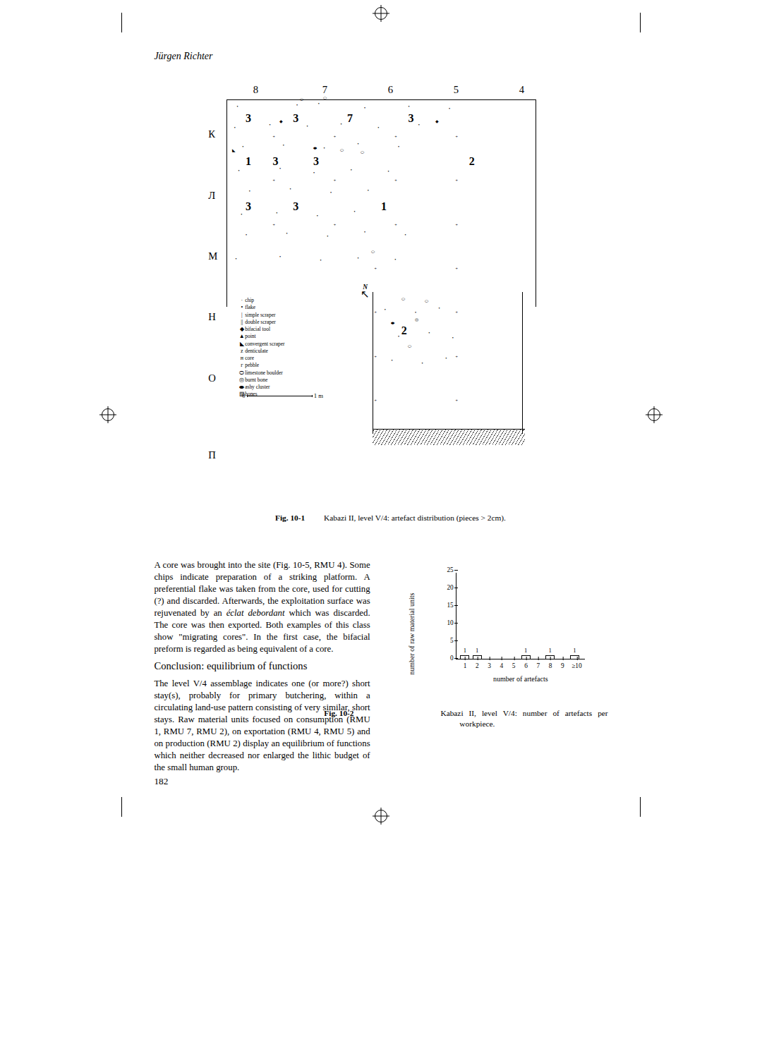Jürgen Richter
8 7 6 5 4
К Л М Н О П
• • • • • • • • • • • • • • • • • • • • • • • • • • • • • • • • • • • • • • • • • • • • • • • • • + + + + + + + + + + + + + + + + + + + + ◆ ◆ ◣ ◎ ⬭ ⬭ ⬭ ⬭ ⬭ ⬭ ⬭ ⬭ ⬬ ⬬
3
3
7
3
1
3
3
2
3
3
1
2
N ↖
·chip
•flake
|simple scraper
||double scraper
◆bifacial tool
▲point
◣convergent scraper
zdenticulate
нcore
гpebble
⬭limestone boulder
◎burnt bone
⬬ashy cluster
▨bones
0 1 m
Fig. 10-1 Kabazi II, level V/4: artefact distribution (pieces > 2cm).
A core was brought into the site (Fig. 10-5, RMU 4). Some chips indicate preparation of a striking platform. A preferential flake was taken from the core, used for cutting (?) and discarded. Afterwards, the exploitation surface was rejuvenated by an éclat debordant which was discarded. The core was then exported. Both examples of this class show "migrating cores". In the first case, the bifacial preform is regarded as being equivalent of a core.
Conclusion: equilibrium of functions
The level V/4 assemblage indicates one (or more?) short stay(s), probably for primary butchering, within a circulating land-use pattern consisting of very similar, short stays. Raw material units focused on consumption (RMU 1, RMU 7, RMU 2), on exportation (RMU 4, RMU 5) and on production (RMU 2) display an equilibrium of functions which neither decreased nor enlarged the lithic budget of the small human group.
number of raw material units
0
5
10
15
20
25
1
1
1
1
1
1
2
3
4
5
6
7
8
9
≥10
number of artefacts
Fig. 10-2 Kabazi II, level V/4: number of artefacts per workpiece.
182